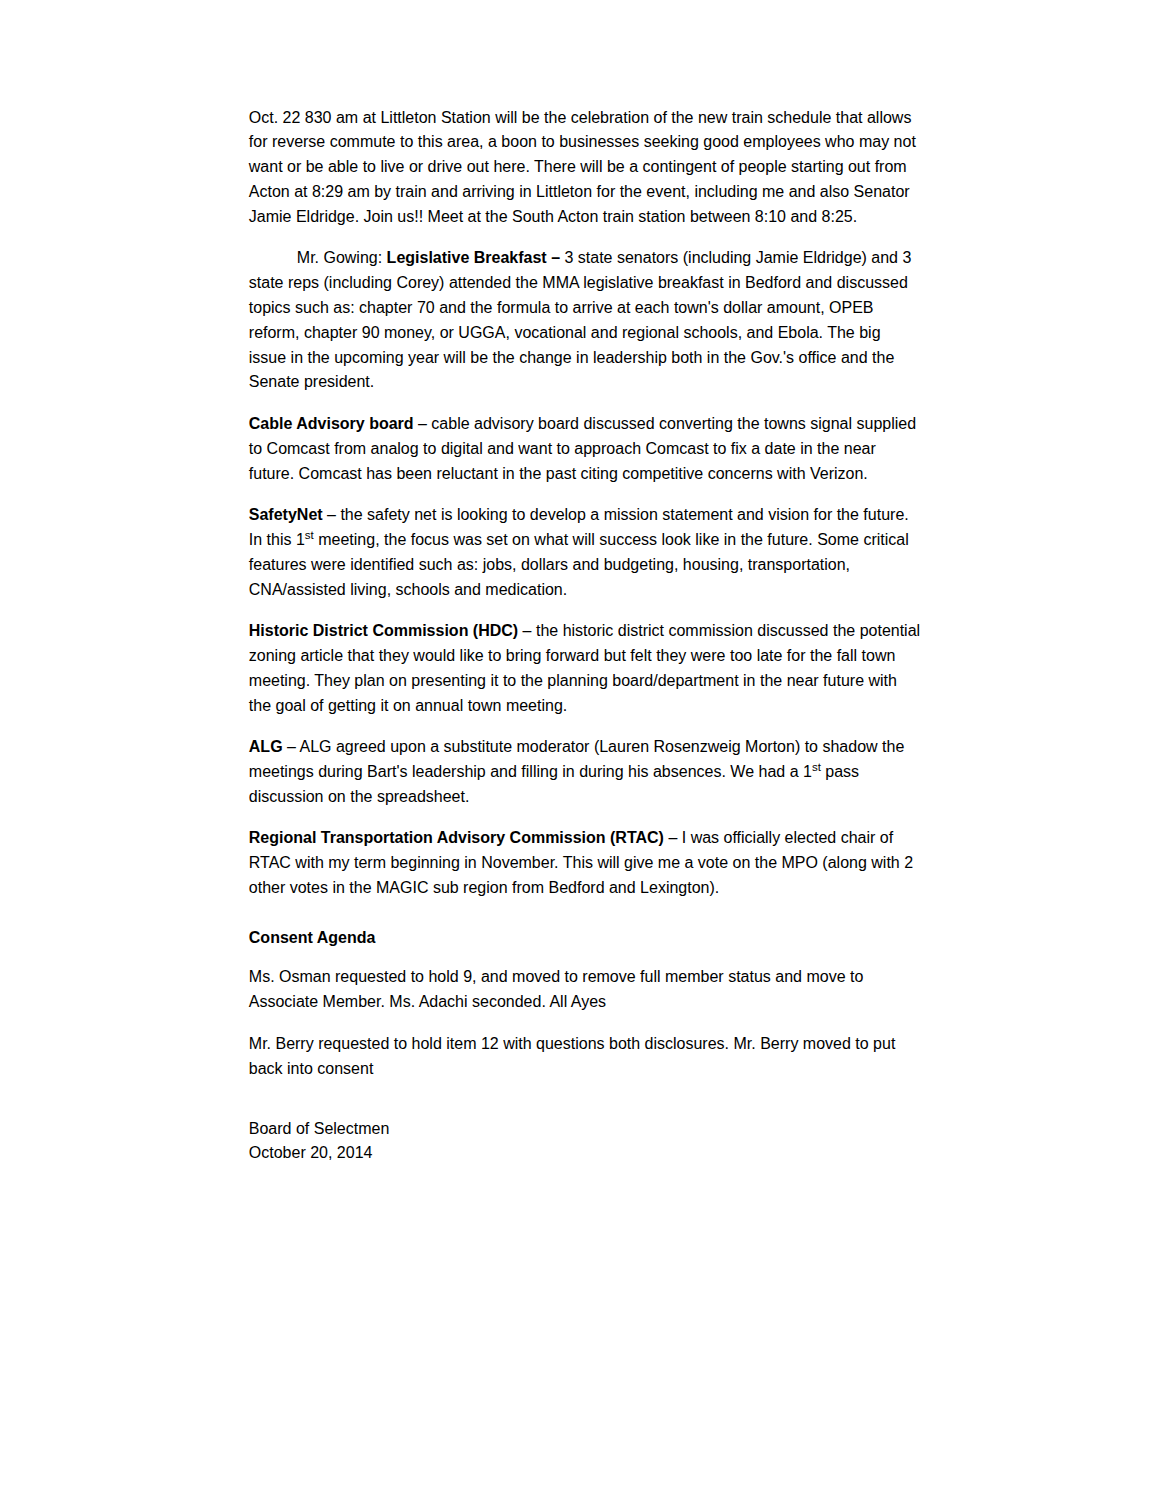Oct. 22 830 am at Littleton Station will be the celebration of the new train schedule that allows for reverse commute to this area, a boon to businesses seeking good employees who may not want or be able to live or drive out here. There will be a contingent of people starting out from Acton at 8:29 am by train and arriving in Littleton for the event, including me and also Senator Jamie Eldridge. Join us!! Meet at the South Acton train station between 8:10 and 8:25.
Mr. Gowing: Legislative Breakfast – 3 state senators (including Jamie Eldridge) and 3 state reps (including Corey) attended the MMA legislative breakfast in Bedford and discussed topics such as: chapter 70 and the formula to arrive at each town's dollar amount, OPEB reform, chapter 90 money, or UGGA, vocational and regional schools, and Ebola. The big issue in the upcoming year will be the change in leadership both in the Gov.'s office and the Senate president.
Cable Advisory board – cable advisory board discussed converting the towns signal supplied to Comcast from analog to digital and want to approach Comcast to fix a date in the near future. Comcast has been reluctant in the past citing competitive concerns with Verizon.
SafetyNet – the safety net is looking to develop a mission statement and vision for the future. In this 1st meeting, the focus was set on what will success look like in the future. Some critical features were identified such as: jobs, dollars and budgeting, housing, transportation, CNA/assisted living, schools and medication.
Historic District Commission (HDC) – the historic district commission discussed the potential zoning article that they would like to bring forward but felt they were too late for the fall town meeting. They plan on presenting it to the planning board/department in the near future with the goal of getting it on annual town meeting.
ALG – ALG agreed upon a substitute moderator (Lauren Rosenzweig Morton) to shadow the meetings during Bart's leadership and filling in during his absences. We had a 1st pass discussion on the spreadsheet.
Regional Transportation Advisory Commission (RTAC) – I was officially elected chair of RTAC with my term beginning in November. This will give me a vote on the MPO (along with 2 other votes in the MAGIC sub region from Bedford and Lexington).
Consent Agenda
Ms. Osman requested to hold 9, and moved to remove full member status and move to Associate Member. Ms. Adachi seconded. All Ayes
Mr. Berry requested to hold item 12 with questions both disclosures. Mr. Berry moved to put back into consent
Board of Selectmen
October 20, 2014